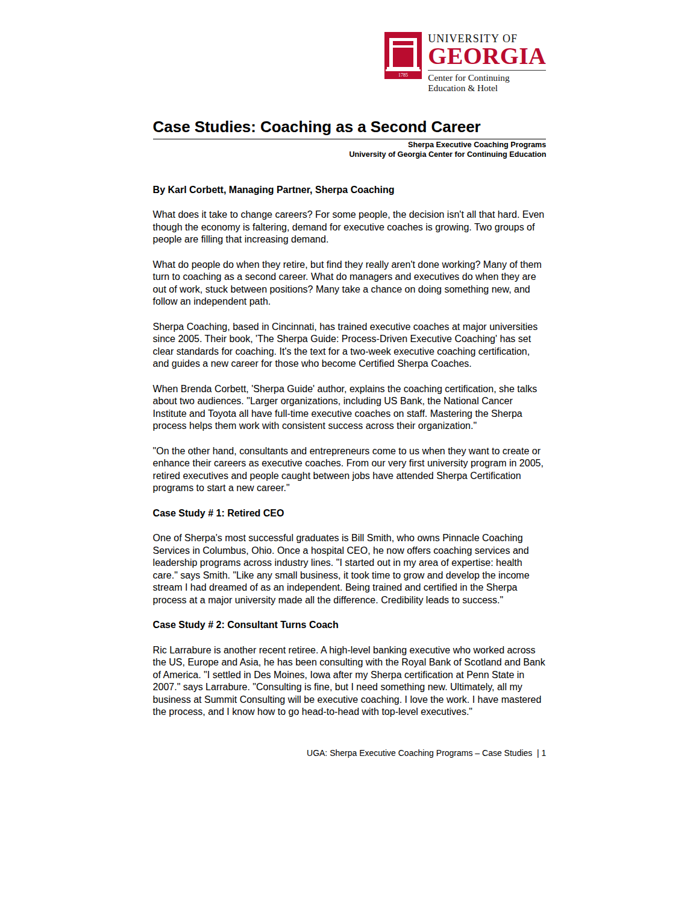1785
University of
Georgia
Center for Continuing
Education & Hotel
Case Studies: Coaching as a Second Career
Sherpa Executive Coaching Programs
University of Georgia Center for Continuing Education
By Karl Corbett, Managing Partner, Sherpa Coaching
What does it take to change careers? For some people, the decision isn't all that hard. Even though the economy is faltering, demand for executive coaches is growing. Two groups of people are filling that increasing demand.
What do people do when they retire, but find they really aren't done working? Many of them turn to coaching as a second career. What do managers and executives do when they are out of work, stuck between positions? Many take a chance on doing something new, and follow an independent path.
Sherpa Coaching, based in Cincinnati, has trained executive coaches at major universities since 2005. Their book, 'The Sherpa Guide: Process-Driven Executive Coaching' has set clear standards for coaching. It's the text for a two-week executive coaching certification, and guides a new career for those who become Certified Sherpa Coaches.
When Brenda Corbett, 'Sherpa Guide' author, explains the coaching certification, she talks about two audiences. "Larger organizations, including US Bank, the National Cancer Institute and Toyota all have full-time executive coaches on staff. Mastering the Sherpa process helps them work with consistent success across their organization."
"On the other hand, consultants and entrepreneurs come to us when they want to create or enhance their careers as executive coaches. From our very first university program in 2005, retired executives and people caught between jobs have attended Sherpa Certification programs to start a new career."
Case Study # 1: Retired CEO
One of Sherpa's most successful graduates is Bill Smith, who owns Pinnacle Coaching Services in Columbus, Ohio. Once a hospital CEO, he now offers coaching services and leadership programs across industry lines. "I started out in my area of expertise: health care." says Smith. "Like any small business, it took time to grow and develop the income stream I had dreamed of as an independent. Being trained and certified in the Sherpa process at a major university made all the difference. Credibility leads to success."
Case Study # 2: Consultant Turns Coach
Ric Larrabure is another recent retiree. A high-level banking executive who worked across the US, Europe and Asia, he has been consulting with the Royal Bank of Scotland and Bank of America. "I settled in Des Moines, Iowa after my Sherpa certification at Penn State in 2007." says Larrabure. "Consulting is fine, but I need something new. Ultimately, all my business at Summit Consulting will be executive coaching. I love the work. I have mastered the process, and I know how to go head-to-head with top-level executives."
UGA: Sherpa Executive Coaching Programs – Case Studies | 1